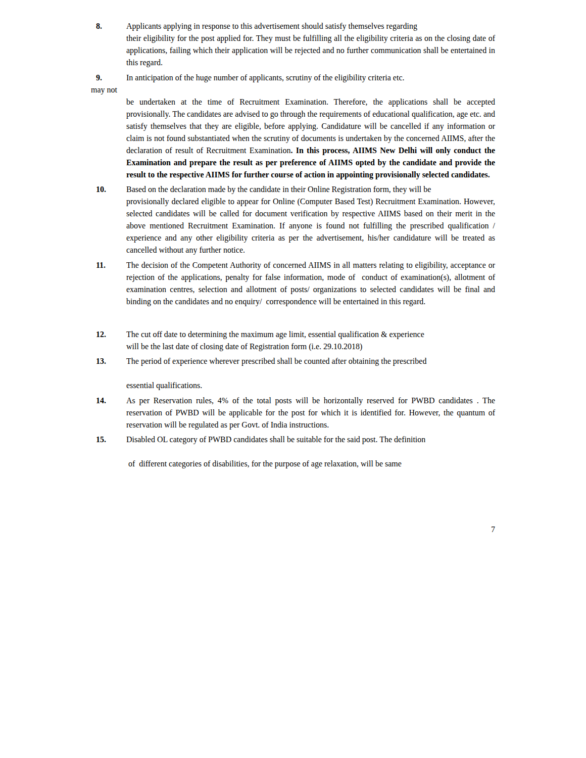8.
Applicants applying in response to this advertisement should satisfy themselves regarding
their eligibility for the post applied for. They must be fulfilling all the eligibility criteria as on the closing date of applications, failing which their application will be rejected and no further communication shall be entertained in this regard.
9.
In anticipation of the huge number of applicants, scrutiny of the eligibility criteria etc.
may not
be undertaken at the time of Recruitment Examination. Therefore, the applications shall be accepted provisionally. The candidates are advised to go through the requirements of educational qualification, age etc. and satisfy themselves that they are eligible, before applying. Candidature will be cancelled if any information or claim is not found substantiated when the scrutiny of documents is undertaken by the concerned AIIMS, after the declaration of result of Recruitment Examination. In this process, AIIMS New Delhi will only conduct the Examination and prepare the result as per preference of AIIMS opted by the candidate and provide the result to the respective AIIMS for further course of action in appointing provisionally selected candidates.
10.
Based on the declaration made by the candidate in their Online Registration form, they will be
provisionally declared eligible to appear for Online (Computer Based Test) Recruitment Examination. However, selected candidates will be called for document verification by respective AIIMS based on their merit in the above mentioned Recruitment Examination. If anyone is found not fulfilling the prescribed qualification / experience and any other eligibility criteria as per the advertisement, his/her candidature will be treated as cancelled without any further notice.
11.
The decision of the Competent Authority of concerned AIIMS in all matters relating to eligibility, acceptance or rejection of the applications, penalty for false information, mode of conduct of examination(s), allotment of examination centres, selection and allotment of posts/ organizations to selected candidates will be final and binding on the candidates and no enquiry/ correspondence will be entertained in this regard.
12.
The cut off date to determining the maximum age limit, essential qualification & experience
will be the last date of closing date of Registration form (i.e. 29.10.2018)
13.
The period of experience wherever prescribed shall be counted after obtaining the prescribed
essential qualifications.
14.
As per Reservation rules, 4% of the total posts will be horizontally reserved for PWBD candidates . The reservation of PWBD will be applicable for the post for which it is identified for. However, the quantum of reservation will be regulated as per Govt. of India instructions.
15.
Disabled OL category of PWBD candidates shall be suitable for the said post. The definition
of different categories of disabilities, for the purpose of age relaxation, will be same
7